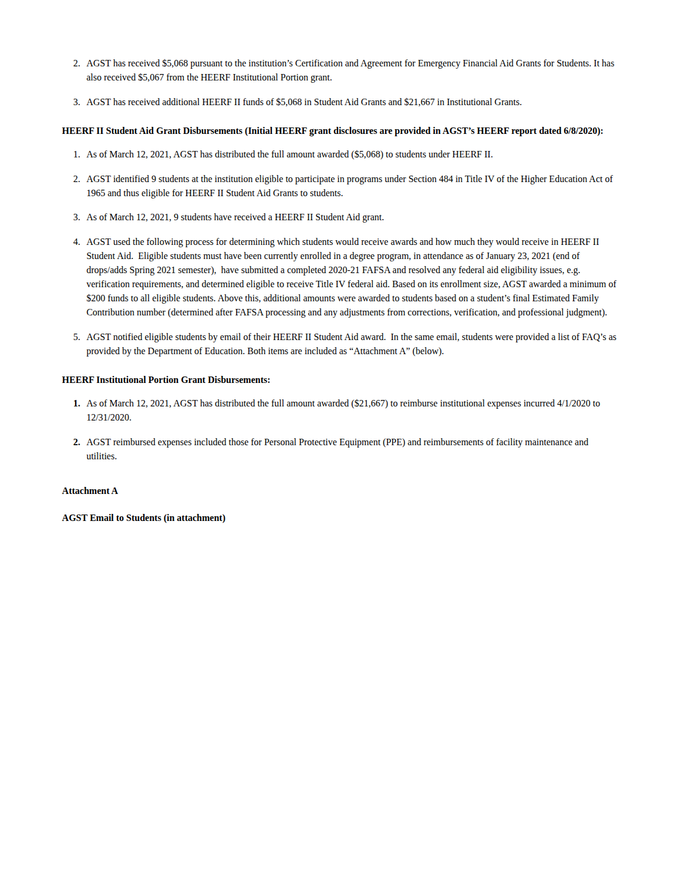AGST has received $5,068 pursuant to the institution’s Certification and Agreement for Emergency Financial Aid Grants for Students. It has also received $5,067 from the HEERF Institutional Portion grant.
AGST has received additional HEERF II funds of $5,068 in Student Aid Grants and $21,667 in Institutional Grants.
HEERF II Student Aid Grant Disbursements (Initial HEERF grant disclosures are provided in AGST’s HEERF report dated 6/8/2020):
As of March 12, 2021, AGST has distributed the full amount awarded ($5,068) to students under HEERF II.
AGST identified 9 students at the institution eligible to participate in programs under Section 484 in Title IV of the Higher Education Act of 1965 and thus eligible for HEERF II Student Aid Grants to students.
As of March 12, 2021, 9 students have received a HEERF II Student Aid grant.
AGST used the following process for determining which students would receive awards and how much they would receive in HEERF II Student Aid. Eligible students must have been currently enrolled in a degree program, in attendance as of January 23, 2021 (end of drops/adds Spring 2021 semester), have submitted a completed 2020-21 FAFSA and resolved any federal aid eligibility issues, e.g. verification requirements, and determined eligible to receive Title IV federal aid. Based on its enrollment size, AGST awarded a minimum of $200 funds to all eligible students. Above this, additional amounts were awarded to students based on a student’s final Estimated Family Contribution number (determined after FAFSA processing and any adjustments from corrections, verification, and professional judgment).
AGST notified eligible students by email of their HEERF II Student Aid award. In the same email, students were provided a list of FAQ’s as provided by the Department of Education. Both items are included as “Attachment A” (below).
HEERF Institutional Portion Grant Disbursements:
As of March 12, 2021, AGST has distributed the full amount awarded ($21,667) to reimburse institutional expenses incurred 4/1/2020 to 12/31/2020.
AGST reimbursed expenses included those for Personal Protective Equipment (PPE) and reimbursements of facility maintenance and utilities.
Attachment A
AGST Email to Students (in attachment)